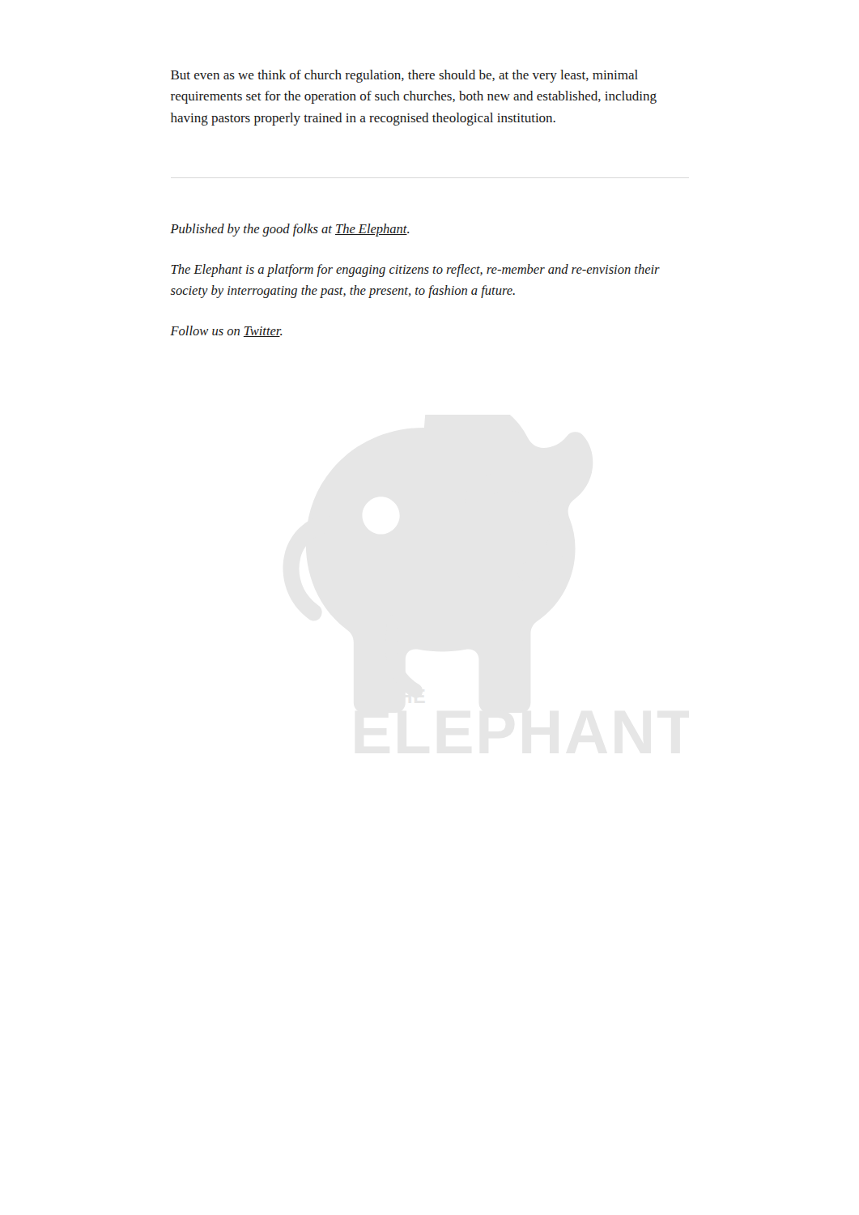But even as we think of church regulation, there should be, at the very least, minimal requirements set for the operation of such churches, both new and established, including having pastors properly trained in a recognised theological institution.
Published by the good folks at The Elephant.
The Elephant is a platform for engaging citizens to reflect, re-member and re-envision their society by interrogating the past, the present, to fashion a future.
Follow us on Twitter.
THE ELEPHANT